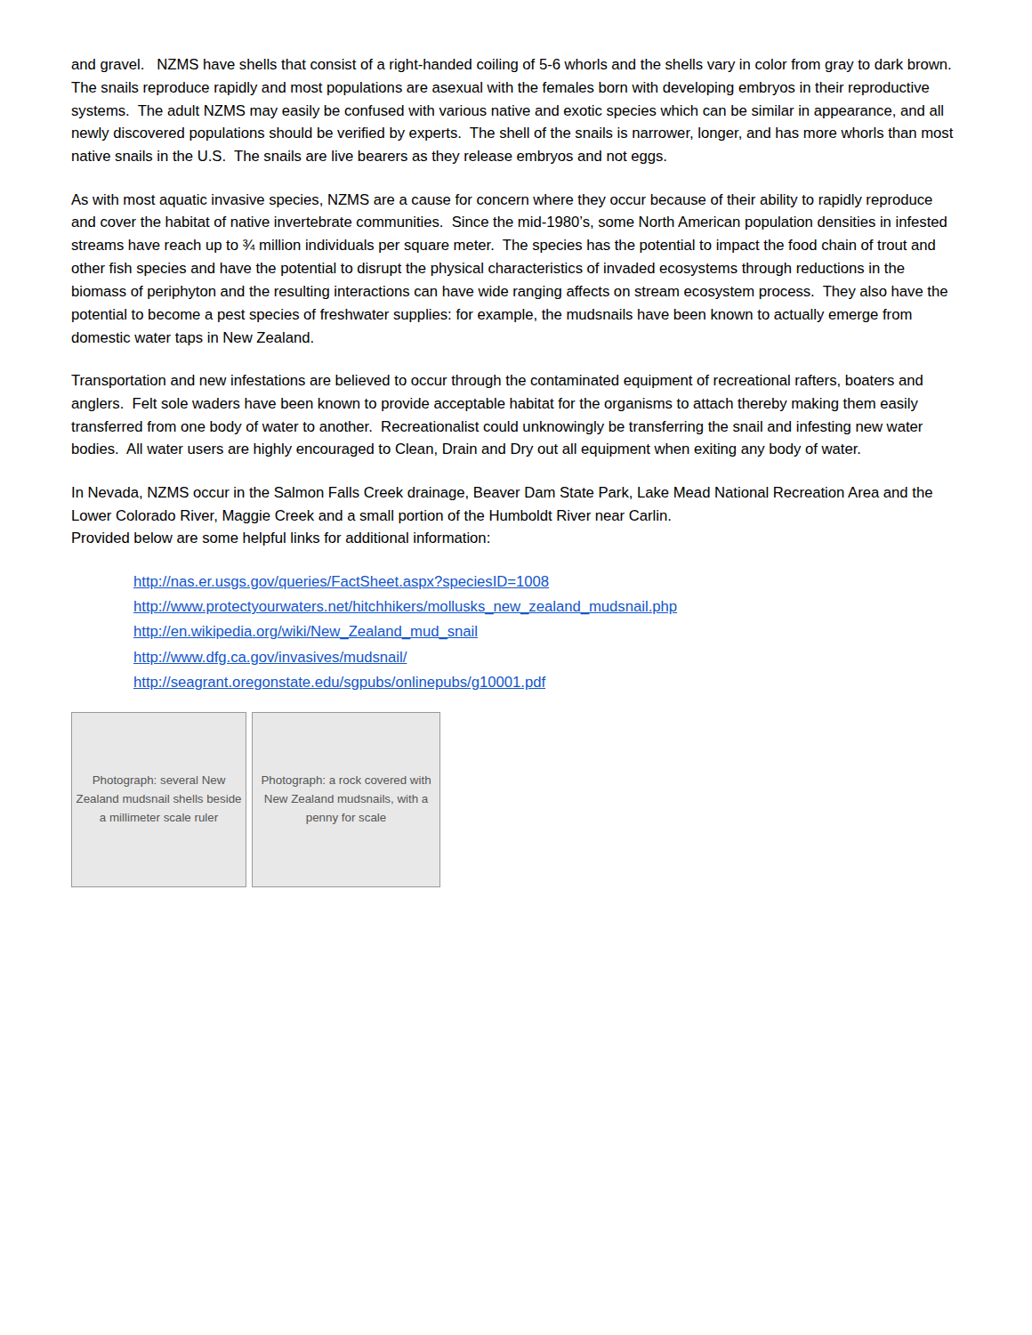and gravel. NZMS have shells that consist of a right-handed coiling of 5-6 whorls and the shells vary in color from gray to dark brown. The snails reproduce rapidly and most populations are asexual with the females born with developing embryos in their reproductive systems. The adult NZMS may easily be confused with various native and exotic species which can be similar in appearance, and all newly discovered populations should be verified by experts. The shell of the snails is narrower, longer, and has more whorls than most native snails in the U.S. The snails are live bearers as they release embryos and not eggs.
As with most aquatic invasive species, NZMS are a cause for concern where they occur because of their ability to rapidly reproduce and cover the habitat of native invertebrate communities. Since the mid-1980’s, some North American population densities in infested streams have reach up to ¾ million individuals per square meter. The species has the potential to impact the food chain of trout and other fish species and have the potential to disrupt the physical characteristics of invaded ecosystems through reductions in the biomass of periphyton and the resulting interactions can have wide ranging affects on stream ecosystem process. They also have the potential to become a pest species of freshwater supplies: for example, the mudsnails have been known to actually emerge from domestic water taps in New Zealand.
Transportation and new infestations are believed to occur through the contaminated equipment of recreational rafters, boaters and anglers. Felt sole waders have been known to provide acceptable habitat for the organisms to attach thereby making them easily transferred from one body of water to another. Recreationalist could unknowingly be transferring the snail and infesting new water bodies. All water users are highly encouraged to Clean, Drain and Dry out all equipment when exiting any body of water.
In Nevada, NZMS occur in the Salmon Falls Creek drainage, Beaver Dam State Park, Lake Mead National Recreation Area and the Lower Colorado River, Maggie Creek and a small portion of the Humboldt River near Carlin.
Provided below are some helpful links for additional information:
http://nas.er.usgs.gov/queries/FactSheet.aspx?speciesID=1008
http://www.protectyourwaters.net/hitchhikers/mollusks_new_zealand_mudsnail.php
http://en.wikipedia.org/wiki/New_Zealand_mud_snail
http://www.dfg.ca.gov/invasives/mudsnail/
http://seagrant.oregonstate.edu/sgpubs/onlinepubs/g10001.pdf
Photograph: several New Zealand mudsnail shells beside a millimeter scale ruler
Photograph: a rock covered with New Zealand mudsnails, with a penny for scale